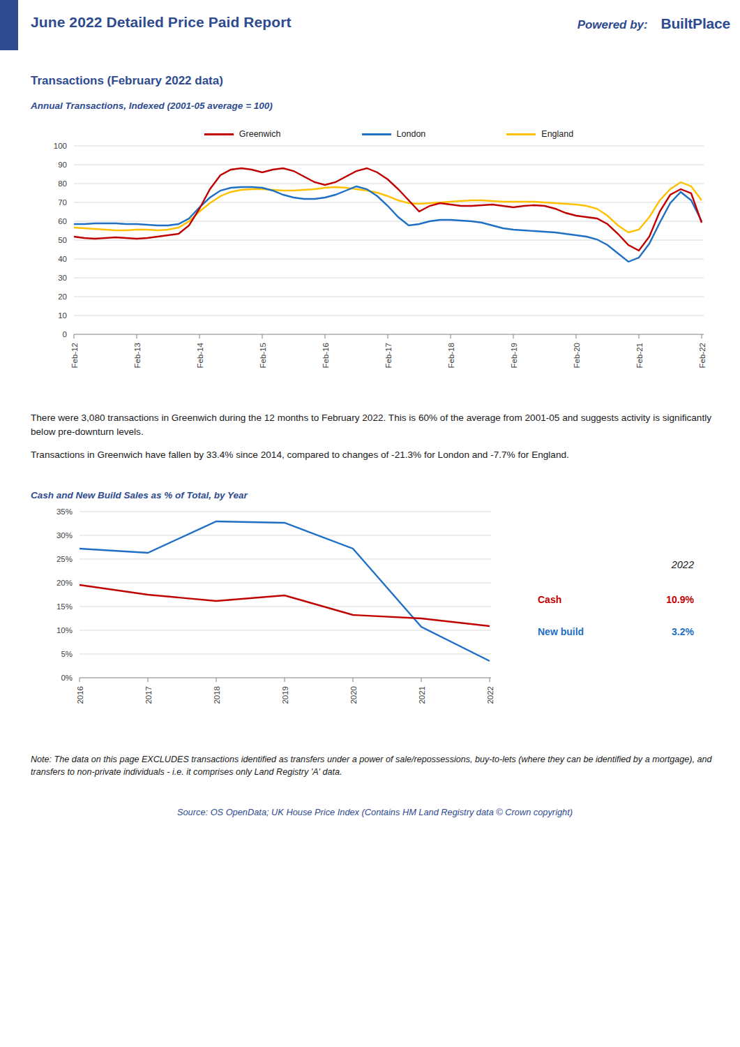June 2022 Detailed Price Paid Report
Powered by: BuiltPlace
Transactions (February 2022 data)
Annual Transactions, Indexed (2001-05 average = 100)
Greenwich
London
England
100 90 80 70 60 50 40 30 20 10 0 Feb-12 Feb-13 Feb-14 Feb-15 Feb-16 Feb-17 Feb-18 Feb-19 Feb-20 Feb-21 Feb-22
There were 3,080 transactions in Greenwich during the 12 months to February 2022. This is 60% of the average from 2001-05 and suggests activity is significantly below pre-downturn levels.
Transactions in Greenwich have fallen by 33.4% since 2014, compared to changes of -21.3% for London and -7.7% for England.
Cash and New Build Sales as % of Total, by Year
35% 30% 25% 20% 15% 10% 5% 0% 2016 2017 2018 2019 2020 2021 2022
2022
Cash 10.9%
New build 3.2%
Note: The data on this page EXCLUDES transactions identified as transfers under a power of sale/repossessions, buy-to-lets (where they can be identified by a mortgage), and transfers to non-private individuals - i.e. it comprises only Land Registry 'A' data.
Source: OS OpenData; UK House Price Index (Contains HM Land Registry data © Crown copyright)